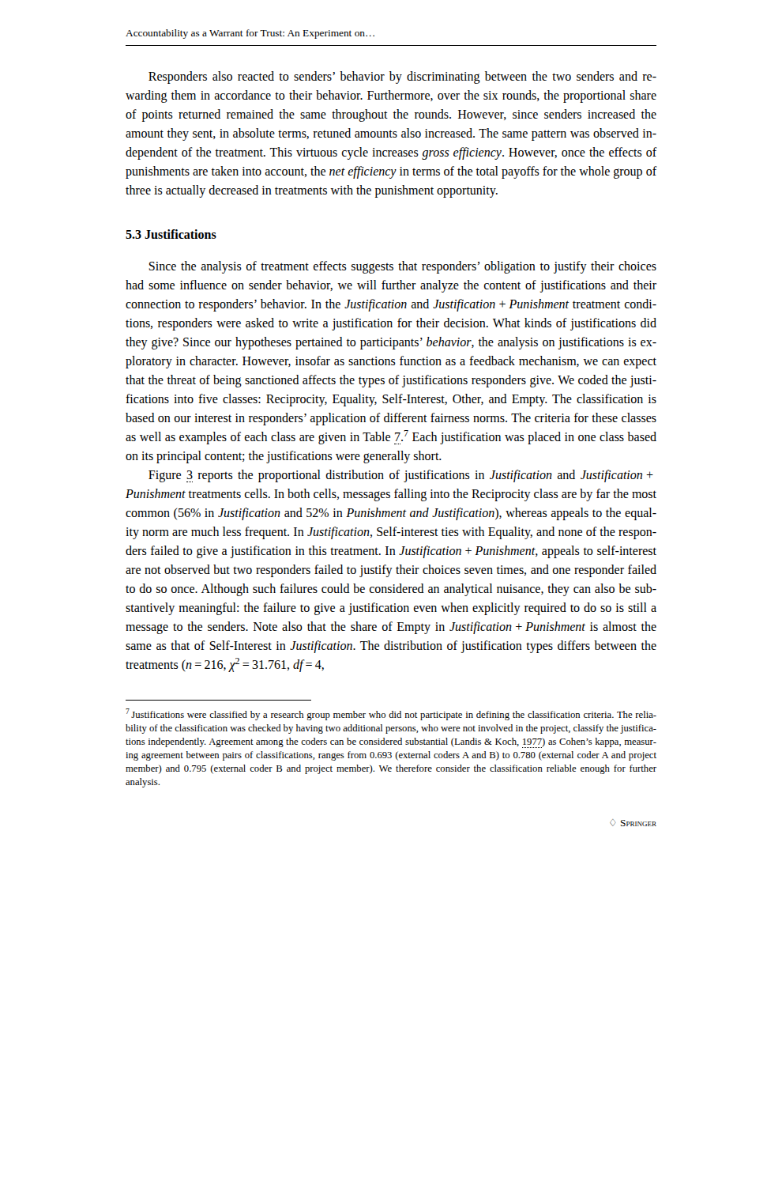Accountability as a Warrant for Trust: An Experiment on…
Responders also reacted to senders’ behavior by discriminating between the two senders and rewarding them in accordance to their behavior. Furthermore, over the six rounds, the proportional share of points returned remained the same throughout the rounds. However, since senders increased the amount they sent, in absolute terms, retuned amounts also increased. The same pattern was observed independent of the treatment. This virtuous cycle increases gross efficiency. However, once the effects of punishments are taken into account, the net efficiency in terms of the total payoffs for the whole group of three is actually decreased in treatments with the punishment opportunity.
5.3 Justifications
Since the analysis of treatment effects suggests that responders’ obligation to justify their choices had some influence on sender behavior, we will further analyze the content of justifications and their connection to responders’ behavior. In the Justification and Justification + Punishment treatment conditions, responders were asked to write a justification for their decision. What kinds of justifications did they give? Since our hypotheses pertained to participants’ behavior, the analysis on justifications is exploratory in character. However, insofar as sanctions function as a feedback mechanism, we can expect that the threat of being sanctioned affects the types of justifications responders give. We coded the justifications into five classes: Reciprocity, Equality, Self-Interest, Other, and Empty. The classification is based on our interest in responders’ application of different fairness norms. The criteria for these classes as well as examples of each class are given in Table 7.7 Each justification was placed in one class based on its principal content; the justifications were generally short.
Figure 3 reports the proportional distribution of justifications in Justification and Justification + Punishment treatments cells. In both cells, messages falling into the Reciprocity class are by far the most common (56% in Justification and 52% in Punishment and Justification), whereas appeals to the equality norm are much less frequent. In Justification, Self-interest ties with Equality, and none of the responders failed to give a justification in this treatment. In Justification + Punishment, appeals to self-interest are not observed but two responders failed to justify their choices seven times, and one responder failed to do so once. Although such failures could be considered an analytical nuisance, they can also be substantively meaningful: the failure to give a justification even when explicitly required to do so is still a message to the senders. Note also that the share of Empty in Justification + Punishment is almost the same as that of Self-Interest in Justification. The distribution of justification types differs between the treatments (n = 216, χ2 = 31.761, df = 4,
7 Justifications were classified by a research group member who did not participate in defining the classification criteria. The reliability of the classification was checked by having two additional persons, who were not involved in the project, classify the justifications independently. Agreement among the coders can be considered substantial (Landis & Koch, 1977) as Cohen’s kappa, measuring agreement between pairs of classifications, ranges from 0.693 (external coders A and B) to 0.780 (external coder A and project member) and 0.795 (external coder B and project member). We therefore consider the classification reliable enough for further analysis.
♢ Springer